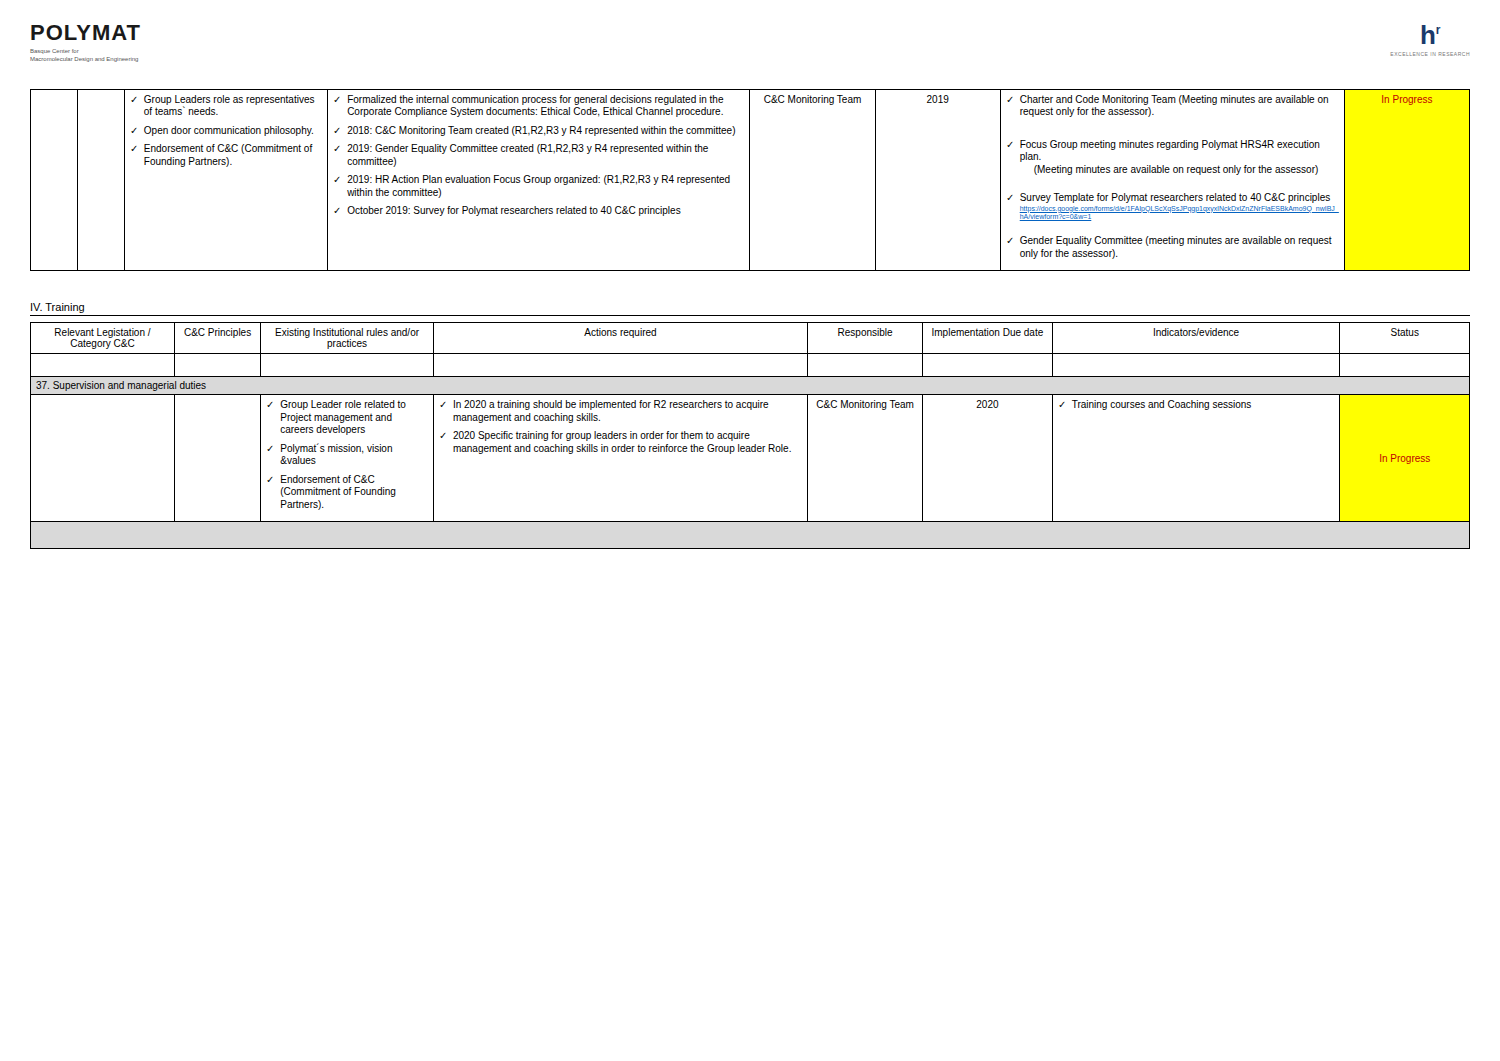POLYMAT
Basque Center for
Macromolecular Design and Engineering
hr
EXCELLENCE IN RESEARCH
| | | Group Leaders role as representatives of teams` needs. Open door communication philosophy. Endorsement of C&C (Commitment of Founding Partners). | Formalized the internal communication process for general decisions regulated in the Corporate Compliance System documents: Ethical Code, Ethical Channel procedure. 2018: C&C Monitoring Team created (R1,R2,R3 y R4 represented within the committee) 2019: Gender Equality Committee created (R1,R2,R3 y R4 represented within the committee) 2019: HR Action Plan evaluation Focus Group organized: (R1,R2,R3 y R4 represented within the committee) October 2019: Survey for Polymat researchers related to 40 C&C principles | C&C Monitoring Team | 2019 | Charter and Code Monitoring Team (Meeting minutes are available on request only for the assessor). Focus Group meeting minutes regarding Polymat HRS4R execution plan. (Meeting minutes are available on request only for the assessor) Survey Template for Polymat researchers related to 40 C&C principles https://docs.google.com/forms/d/e/1FAIpQLScXqSsJPqgp1qxyxlNckDxlZnZNrFlaESBkAmo9Q_nwIBJ_hA/viewform?c=0&w=1 Gender Equality Committee (meeting minutes are available on request only for the assessor). | In Progress |
IV. Training
| Relevant Legistation / Category C&C | C&C Principles | Existing Institutional rules and/or practices | Actions required | Responsible | Implementation Due date | Indicators/evidence | Status |
| --- | --- | --- | --- | --- | --- | --- | --- |
| 37. Supervision and managerial duties |
| | | Group Leader role related to Project management and careers developers Polymat´s mission, vision &values Endorsement of C&C (Commitment of Founding Partners). | In 2020 a training should be implemented for R2 researchers to acquire management and coaching skills. 2020 Specific training for group leaders in order for them to acquire management and coaching skills in order to reinforce the Group leader Role. | C&C Monitoring Team | 2020 | Training courses and Coaching sessions | In Progress |